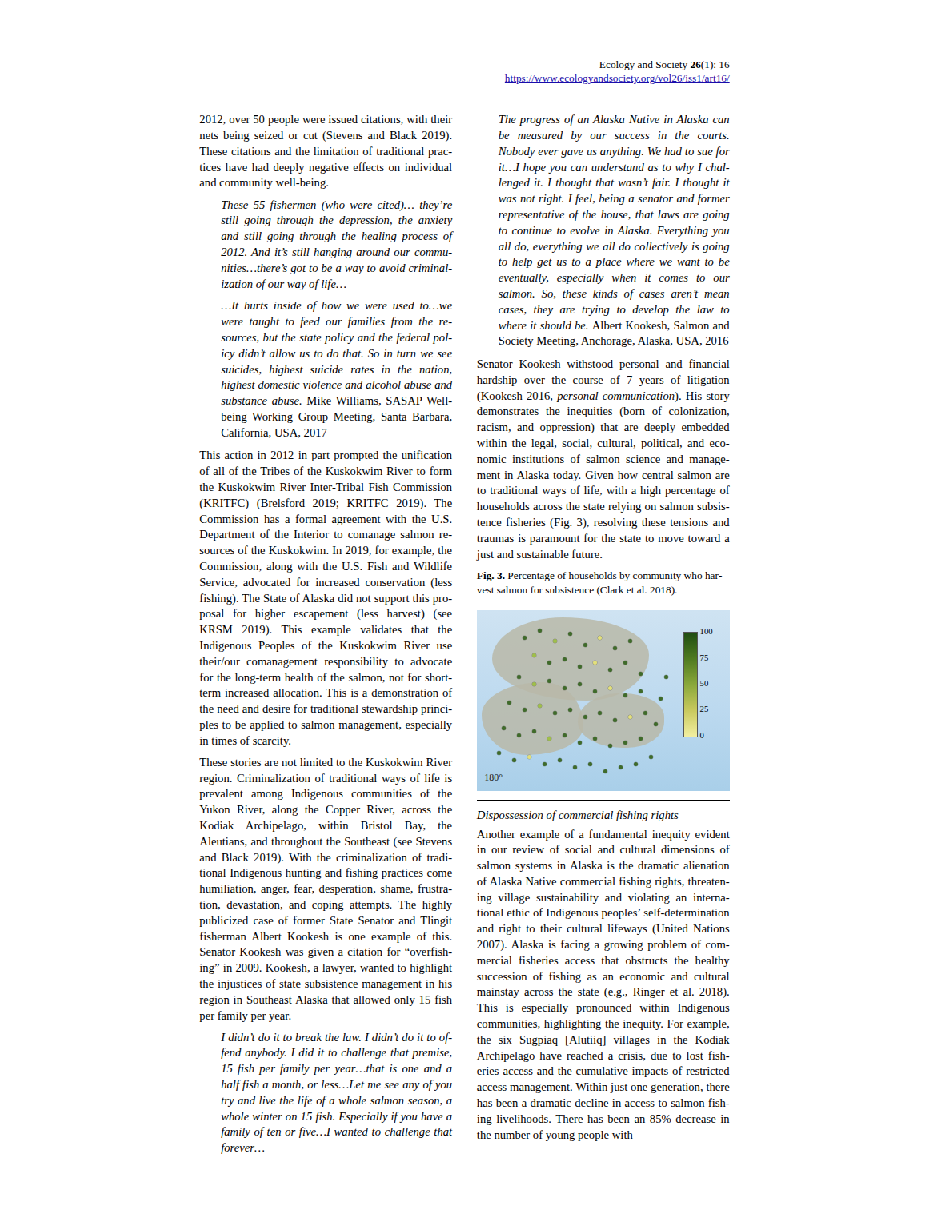Ecology and Society 26(1): 16
https://www.ecologyandsociety.org/vol26/iss1/art16/
2012, over 50 people were issued citations, with their nets being seized or cut (Stevens and Black 2019). These citations and the limitation of traditional practices have had deeply negative effects on individual and community well-being.
These 55 fishermen (who were cited)… they’re still going through the depression, the anxiety and still going through the healing process of 2012. And it’s still hanging around our communities…there’s got to be a way to avoid criminalization of our way of life…
…It hurts inside of how we were used to…we were taught to feed our families from the resources, but the state policy and the federal policy didn’t allow us to do that. So in turn we see suicides, highest suicide rates in the nation, highest domestic violence and alcohol abuse and substance abuse. Mike Williams, SASAP Well-being Working Group Meeting, Santa Barbara, California, USA, 2017
This action in 2012 in part prompted the unification of all of the Tribes of the Kuskokwim River to form the Kuskokwim River Inter-Tribal Fish Commission (KRITFC) (Brelsford 2019; KRITFC 2019). The Commission has a formal agreement with the U.S. Department of the Interior to comanage salmon resources of the Kuskokwim. In 2019, for example, the Commission, along with the U.S. Fish and Wildlife Service, advocated for increased conservation (less fishing). The State of Alaska did not support this proposal for higher escapement (less harvest) (see KRSM 2019). This example validates that the Indigenous Peoples of the Kuskokwim River use their/our comanagement responsibility to advocate for the long-term health of the salmon, not for short-term increased allocation. This is a demonstration of the need and desire for traditional stewardship principles to be applied to salmon management, especially in times of scarcity.
These stories are not limited to the Kuskokwim River region. Criminalization of traditional ways of life is prevalent among Indigenous communities of the Yukon River, along the Copper River, across the Kodiak Archipelago, within Bristol Bay, the Aleutians, and throughout the Southeast (see Stevens and Black 2019). With the criminalization of traditional Indigenous hunting and fishing practices come humiliation, anger, fear, desperation, shame, frustration, devastation, and coping attempts. The highly publicized case of former State Senator and Tlingit fisherman Albert Kookesh is one example of this. Senator Kookesh was given a citation for “overfishing” in 2009. Kookesh, a lawyer, wanted to highlight the injustices of state subsistence management in his region in Southeast Alaska that allowed only 15 fish per family per year.
I didn’t do it to break the law. I didn’t do it to offend anybody. I did it to challenge that premise, 15 fish per family per year…that is one and a half fish a month, or less…Let me see any of you try and live the life of a whole salmon season, a whole winter on 15 fish. Especially if you have a family of ten or five…I wanted to challenge that forever…
The progress of an Alaska Native in Alaska can be measured by our success in the courts. Nobody ever gave us anything. We had to sue for it…I hope you can understand as to why I challenged it. I thought that wasn’t fair. I thought it was not right. I feel, being a senator and former representative of the house, that laws are going to continue to evolve in Alaska. Everything you all do, everything we all do collectively is going to help get us to a place where we want to be eventually, especially when it comes to our salmon. So, these kinds of cases aren’t mean cases, they are trying to develop the law to where it should be. Albert Kookesh, Salmon and Society Meeting, Anchorage, Alaska, USA, 2016
Senator Kookesh withstood personal and financial hardship over the course of 7 years of litigation (Kookesh 2016, personal communication). His story demonstrates the inequities (born of colonization, racism, and oppression) that are deeply embedded within the legal, social, cultural, political, and economic institutions of salmon science and management in Alaska today. Given how central salmon are to traditional ways of life, with a high percentage of households across the state relying on salmon subsistence fisheries (Fig. 3), resolving these tensions and traumas is paramount for the state to move toward a just and sustainable future.
Fig. 3. Percentage of households by community who harvest salmon for subsistence (Clark et al. 2018).
100 75 50 25 0
180°
Dispossession of commercial fishing rights
Another example of a fundamental inequity evident in our review of social and cultural dimensions of salmon systems in Alaska is the dramatic alienation of Alaska Native commercial fishing rights, threatening village sustainability and violating an international ethic of Indigenous peoples’ self-determination and right to their cultural lifeways (United Nations 2007). Alaska is facing a growing problem of commercial fisheries access that obstructs the healthy succession of fishing as an economic and cultural mainstay across the state (e.g., Ringer et al. 2018). This is especially pronounced within Indigenous communities, highlighting the inequity. For example, the six Sugpiaq [Alutiiq] villages in the Kodiak Archipelago have reached a crisis, due to lost fisheries access and the cumulative impacts of restricted access management. Within just one generation, there has been a dramatic decline in access to salmon fishing livelihoods. There has been an 85% decrease in the number of young people with